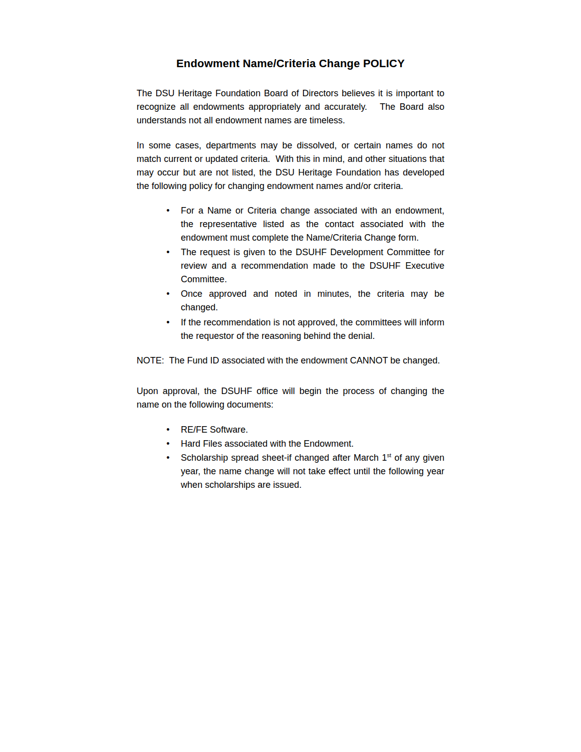Endowment Name/Criteria Change POLICY
The DSU Heritage Foundation Board of Directors believes it is important to recognize all endowments appropriately and accurately. The Board also understands not all endowment names are timeless.
In some cases, departments may be dissolved, or certain names do not match current or updated criteria. With this in mind, and other situations that may occur but are not listed, the DSU Heritage Foundation has developed the following policy for changing endowment names and/or criteria.
For a Name or Criteria change associated with an endowment, the representative listed as the contact associated with the endowment must complete the Name/Criteria Change form.
The request is given to the DSUHF Development Committee for review and a recommendation made to the DSUHF Executive Committee.
Once approved and noted in minutes, the criteria may be changed.
If the recommendation is not approved, the committees will inform the requestor of the reasoning behind the denial.
NOTE: The Fund ID associated with the endowment CANNOT be changed.
Upon approval, the DSUHF office will begin the process of changing the name on the following documents:
RE/FE Software.
Hard Files associated with the Endowment.
Scholarship spread sheet-if changed after March 1st of any given year, the name change will not take effect until the following year when scholarships are issued.